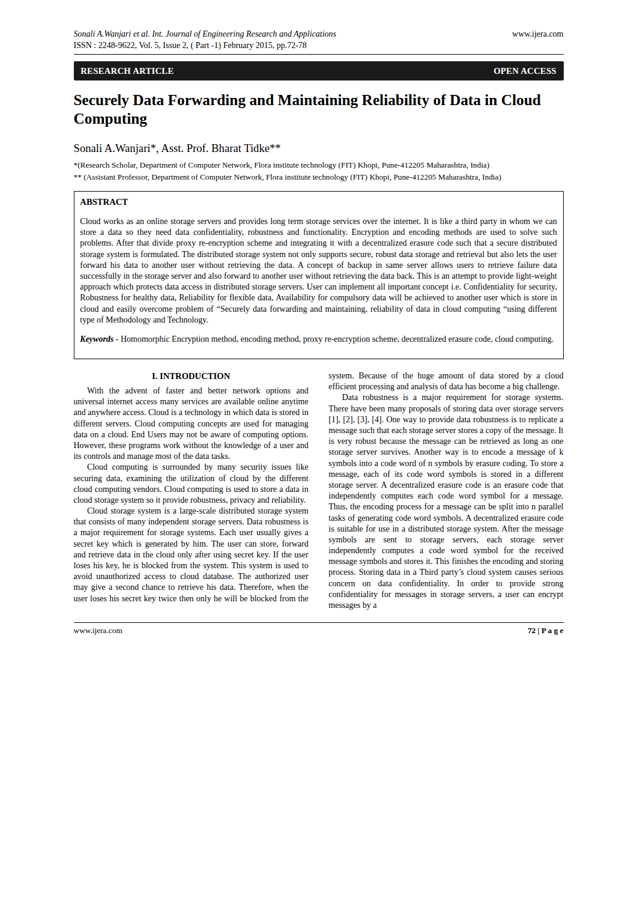www.ijera.com Sonali A.Wanjari et al. Int. Journal of Engineering Research and Applications
ISSN : 2248-9622, Vol. 5, Issue 2, ( Part -1) February 2015, pp.72-78
RESEARCH ARTICLE OPEN ACCESS
Securely Data Forwarding and Maintaining Reliability of Data in Cloud Computing
Sonali A.Wanjari*, Asst. Prof. Bharat Tidke**
*(Research Scholar, Department of Computer Network, Flora institute technology (FIT) Khopi, Pune-412205 Maharashtra, India)
** (Assistant Professor, Department of Computer Network, Flora institute technology (FIT) Khopi, Pune-412205 Maharashtra, India)
ABSTRACT
Cloud works as an online storage servers and provides long term storage services over the internet. It is like a third party in whom we can store a data so they need data confidentiality, robustness and functionality. Encryption and encoding methods are used to solve such problems. After that divide proxy re-encryption scheme and integrating it with a decentralized erasure code such that a secure distributed storage system is formulated. The distributed storage system not only supports secure, robust data storage and retrieval but also lets the user forward his data to another user without retrieving the data. A concept of backup in same server allows users to retrieve failure data successfully in the storage server and also forward to another user without retrieving the data back. This is an attempt to provide light-weight approach which protects data access in distributed storage servers. User can implement all important concept i.e. Confidentiality for security, Robustness for healthy data, Reliability for flexible data, Availability for compulsory data will be achieved to another user which is store in cloud and easily overcome problem of “Securely data forwarding and maintaining, reliability of data in cloud computing “using different type of Methodology and Technology.
Keywords - Homomorphic Encryption method, encoding method, proxy re-encryption scheme, decentralized erasure code, cloud computing.
I. INTRODUCTION
With the advent of faster and better network options and universal internet access many services are available online anytime and anywhere access. Cloud is a technology in which data is stored in different servers. Cloud computing concepts are used for managing data on a cloud. End Users may not be aware of computing options. However, these programs work without the knowledge of a user and its controls and manage most of the data tasks.
Cloud computing is surrounded by many security issues like securing data, examining the utilization of cloud by the different cloud computing vendors. Cloud computing is used to store a data in cloud storage system so it provide robustness, privacy and reliability.
Cloud storage system is a large-scale distributed storage system that consists of many independent storage servers. Data robustness is a major requirement for storage systems. Each user usually gives a secret key which is generated by him. The user can store, forward and retrieve data in the cloud only after using secret key. If the user loses his key, he is blocked from the system. This system is used to avoid unauthorized access to cloud database. The authorized user may give a second chance to retrieve his data. Therefore, when the user loses his secret key twice then only he will be blocked from the system. Because of the huge amount of data stored by a cloud efficient processing and analysis of data has become a big challenge.
Data robustness is a major requirement for storage systems. There have been many proposals of storing data over storage servers [1], [2], [3], [4]. One way to provide data robustness is to replicate a message such that each storage server stores a copy of the message. It is very robust because the message can be retrieved as long as one storage server survives. Another way is to encode a message of k symbols into a code word of n symbols by erasure coding. To store a message, each of its code word symbols is stored in a different storage server. A decentralized erasure code is an erasure code that independently computes each code word symbol for a message. Thus, the encoding process for a message can be split into n parallel tasks of generating code word symbols. A decentralized erasure code is suitable for use in a distributed storage system. After the message symbols are sent to storage servers, each storage server independently computes a code word symbol for the received message symbols and stores it. This finishes the encoding and storing process. Storing data in a Third party’s cloud system causes serious concern on data confidentiality. In order to provide strong confidentiality for messages in storage servers, a user can encrypt messages by a
www.ijera.com 72 | P a g e